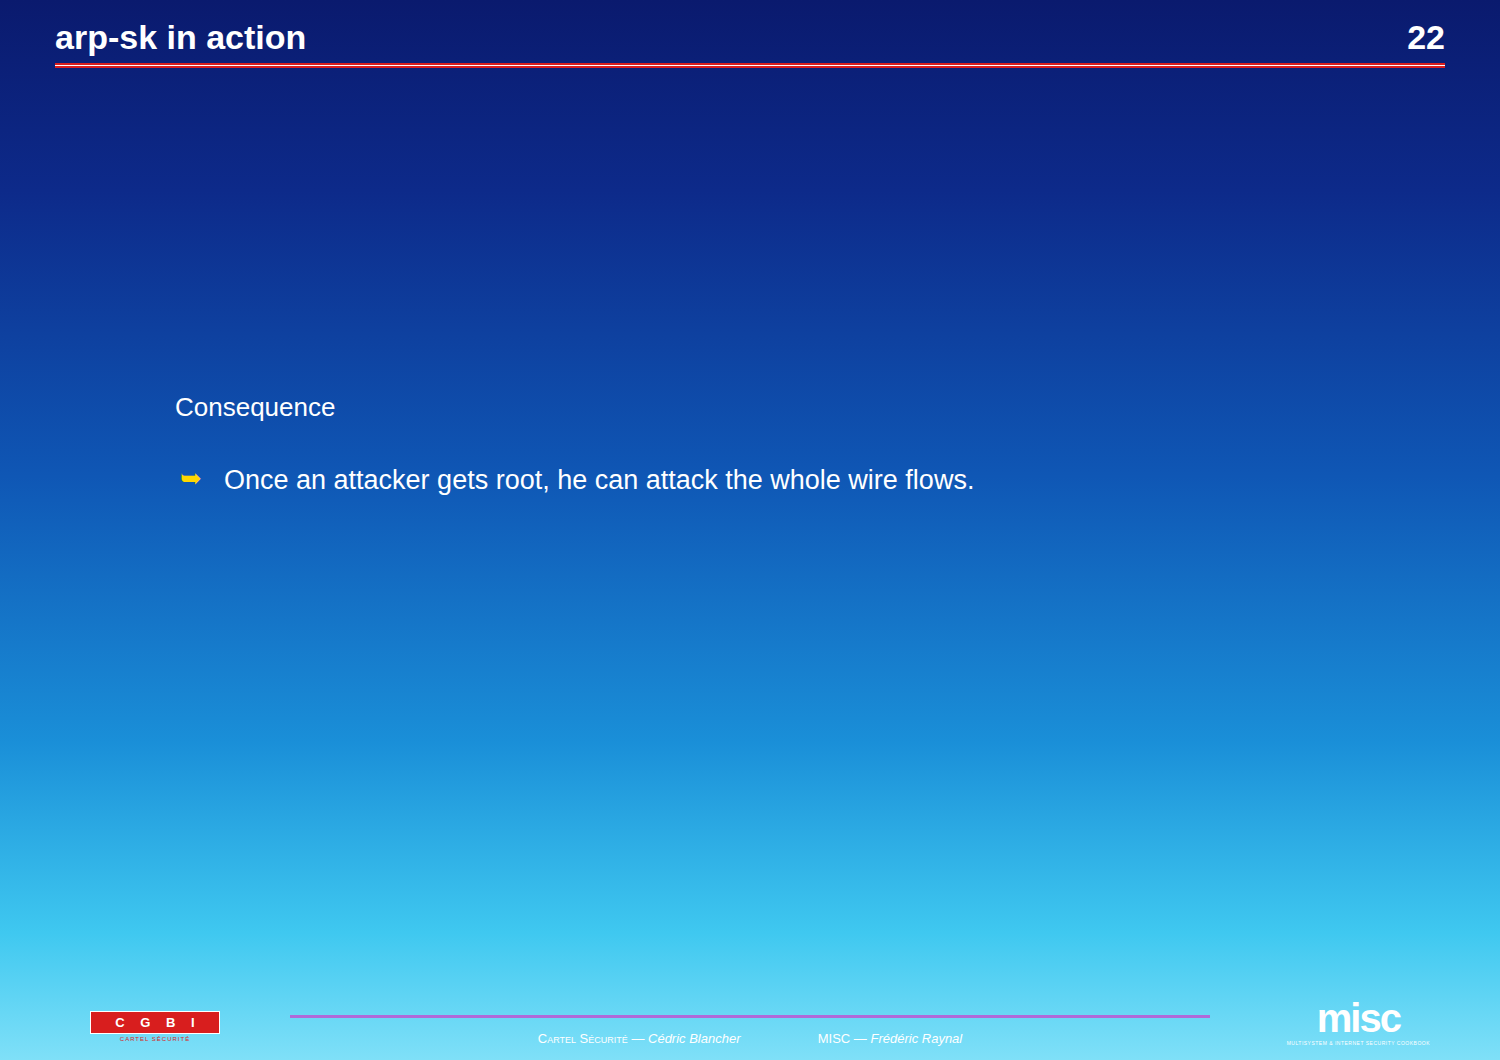arp-sk in action
22
Consequence
➥ Once an attacker gets root, he can attack the whole wire flows.
C G B I
CARTEL SÉCURITÉ
Cartel Sécurité — Cédric Blancher MISC — Frédéric Raynal
misc
MULTISYSTEM & INTERNET SECURITY COOKBOOK